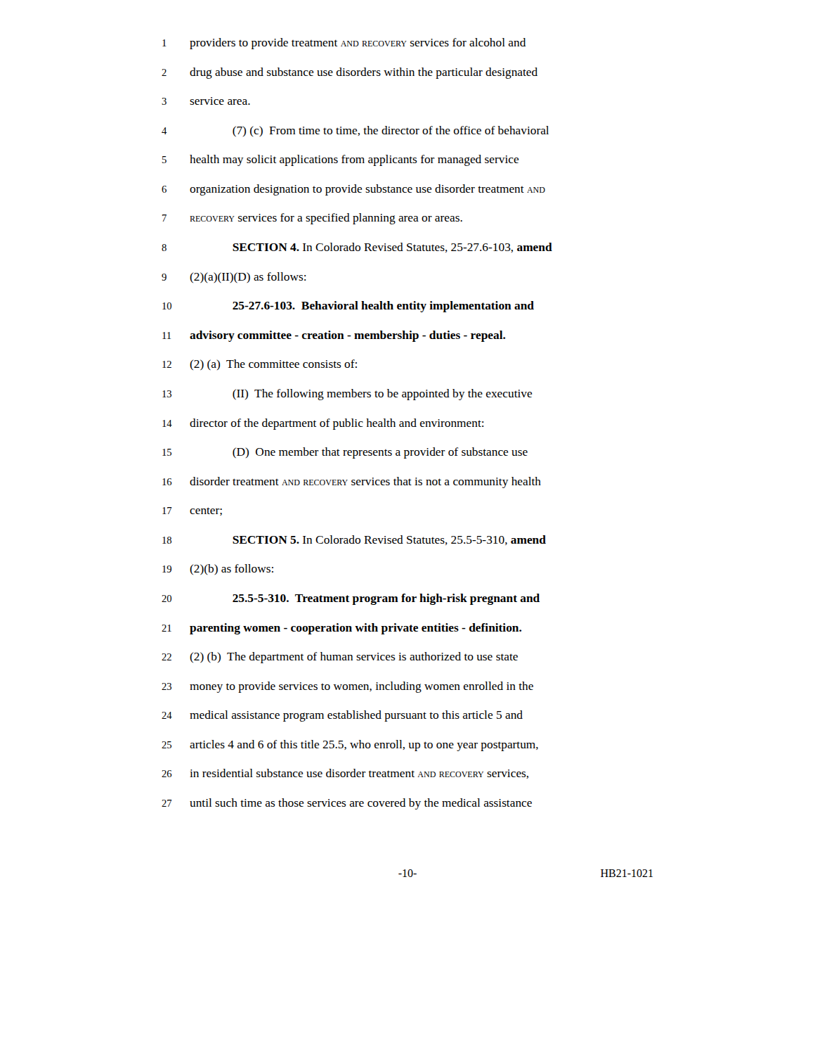1
providers to provide treatment and recovery services for alcohol and
2
drug abuse and substance use disorders within the particular designated
3
service area.
4
(7) (c) From time to time, the director of the office of behavioral
5
health may solicit applications from applicants for managed service
6
organization designation to provide substance use disorder treatment and
7
recovery services for a specified planning area or areas.
8
SECTION 4. In Colorado Revised Statutes, 25-27.6-103, amend
9
(2)(a)(II)(D) as follows:
10
25-27.6-103. Behavioral health entity implementation and
11
advisory committee - creation - membership - duties - repeal.
12
(2) (a) The committee consists of:
13
(II) The following members to be appointed by the executive
14
director of the department of public health and environment:
15
(D) One member that represents a provider of substance use
16
disorder treatment and recovery services that is not a community health
17
center;
18
SECTION 5. In Colorado Revised Statutes, 25.5-5-310, amend
19
(2)(b) as follows:
20
25.5-5-310. Treatment program for high-risk pregnant and
21
parenting women - cooperation with private entities - definition.
22
(2) (b) The department of human services is authorized to use state
23
money to provide services to women, including women enrolled in the
24
medical assistance program established pursuant to this article 5 and
25
articles 4 and 6 of this title 25.5, who enroll, up to one year postpartum,
26
in residential substance use disorder treatment and recovery services,
27
until such time as those services are covered by the medical assistance
-10- HB21-1021